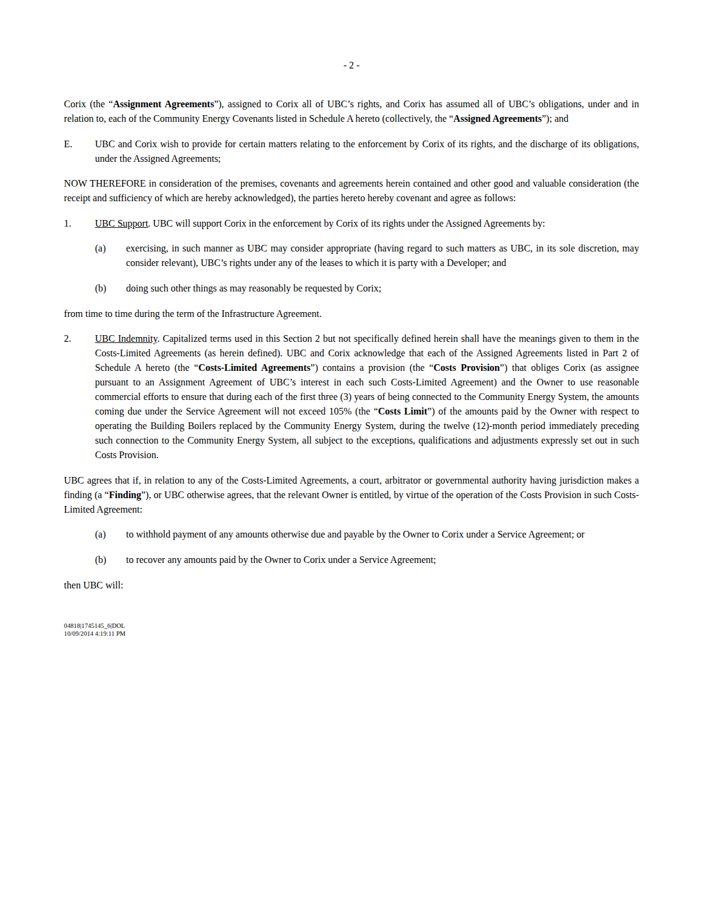- 2 -
Corix (the “Assignment Agreements”), assigned to Corix all of UBC’s rights, and Corix has assumed all of UBC’s obligations, under and in relation to, each of the Community Energy Covenants listed in Schedule A hereto (collectively, the “Assigned Agreements”); and
E.
UBC and Corix wish to provide for certain matters relating to the enforcement by Corix of its rights, and the discharge of its obligations, under the Assigned Agreements;
NOW THEREFORE in consideration of the premises, covenants and agreements herein contained and other good and valuable consideration (the receipt and sufficiency of which are hereby acknowledged), the parties hereto hereby covenant and agree as follows:
1.
UBC Support. UBC will support Corix in the enforcement by Corix of its rights under the Assigned Agreements by:
(a)
exercising, in such manner as UBC may consider appropriate (having regard to such matters as UBC, in its sole discretion, may consider relevant), UBC’s rights under any of the leases to which it is party with a Developer; and
(b)
doing such other things as may reasonably be requested by Corix;
from time to time during the term of the Infrastructure Agreement.
2.
UBC Indemnity. Capitalized terms used in this Section 2 but not specifically defined herein shall have the meanings given to them in the Costs-Limited Agreements (as herein defined). UBC and Corix acknowledge that each of the Assigned Agreements listed in Part 2 of Schedule A hereto (the “Costs-Limited Agreements”) contains a provision (the “Costs Provision”) that obliges Corix (as assignee pursuant to an Assignment Agreement of UBC’s interest in each such Costs-Limited Agreement) and the Owner to use reasonable commercial efforts to ensure that during each of the first three (3) years of being connected to the Community Energy System, the amounts coming due under the Service Agreement will not exceed 105% (the “Costs Limit”) of the amounts paid by the Owner with respect to operating the Building Boilers replaced by the Community Energy System, during the twelve (12)-month period immediately preceding such connection to the Community Energy System, all subject to the exceptions, qualifications and adjustments expressly set out in such Costs Provision.
UBC agrees that if, in relation to any of the Costs-Limited Agreements, a court, arbitrator or governmental authority having jurisdiction makes a finding (a “Finding”), or UBC otherwise agrees, that the relevant Owner is entitled, by virtue of the operation of the Costs Provision in such Costs-Limited Agreement:
(a)
to withhold payment of any amounts otherwise due and payable by the Owner to Corix under a Service Agreement; or
(b)
to recover any amounts paid by the Owner to Corix under a Service Agreement;
then UBC will:
04818|1745145_6|DOL
10/09/2014 4:19:11 PM